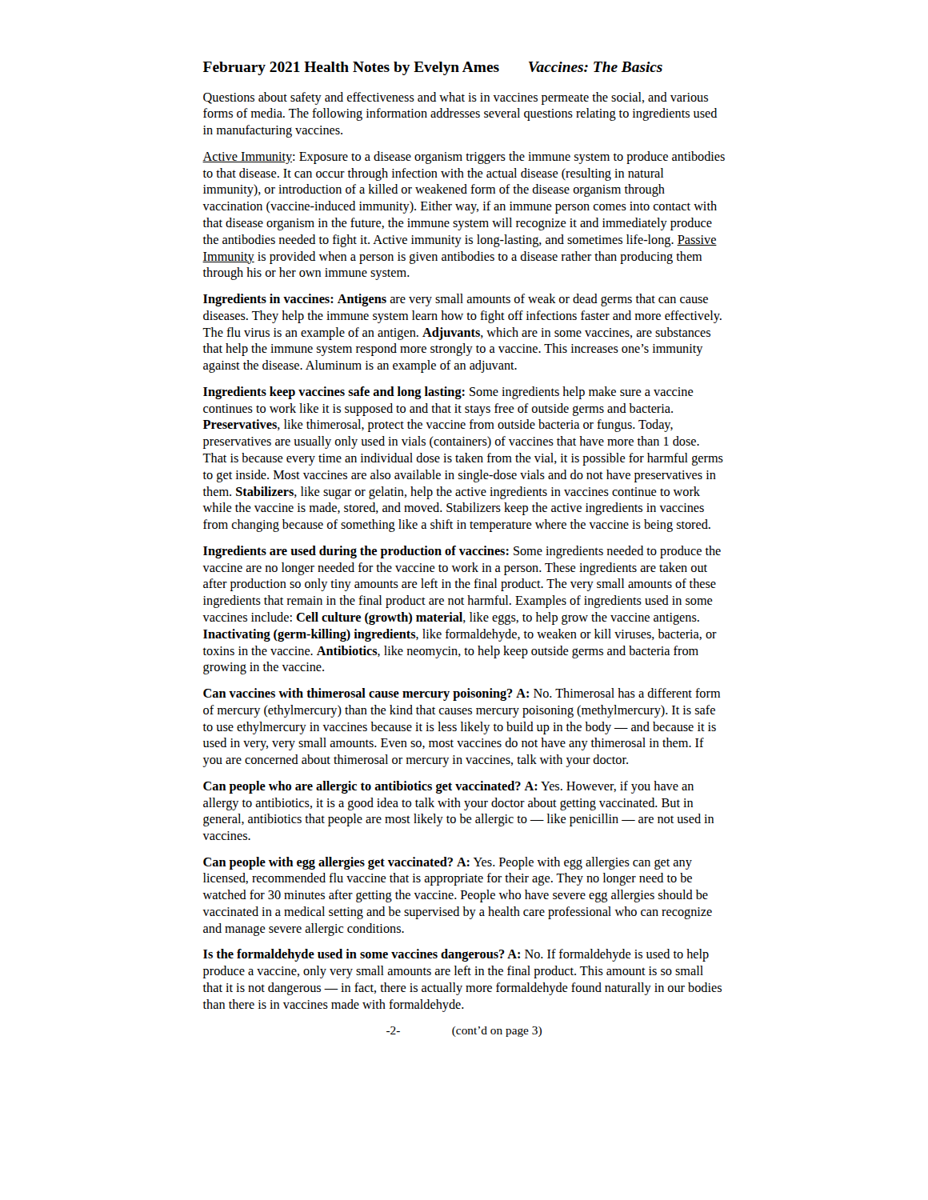February 2021 Health Notes by Evelyn Ames Vaccines: The Basics
Questions about safety and effectiveness and what is in vaccines permeate the social, and various forms of media. The following information addresses several questions relating to ingredients used in manufacturing vaccines.
Active Immunity: Exposure to a disease organism triggers the immune system to produce antibodies to that disease. It can occur through infection with the actual disease (resulting in natural immunity), or introduction of a killed or weakened form of the disease organism through vaccination (vaccine-induced immunity). Either way, if an immune person comes into contact with that disease organism in the future, the immune system will recognize it and immediately produce the antibodies needed to fight it. Active immunity is long-lasting, and sometimes life-long. Passive Immunity is provided when a person is given antibodies to a disease rather than producing them through his or her own immune system.
Ingredients in vaccines: Antigens are very small amounts of weak or dead germs that can cause diseases. They help the immune system learn how to fight off infections faster and more effectively. The flu virus is an example of an antigen. Adjuvants, which are in some vaccines, are substances that help the immune system respond more strongly to a vaccine. This increases one’s immunity against the disease. Aluminum is an example of an adjuvant.
Ingredients keep vaccines safe and long lasting: Some ingredients help make sure a vaccine continues to work like it is supposed to and that it stays free of outside germs and bacteria. Preservatives, like thimerosal, protect the vaccine from outside bacteria or fungus. Today, preservatives are usually only used in vials (containers) of vaccines that have more than 1 dose. That is because every time an individual dose is taken from the vial, it is possible for harmful germs to get inside. Most vaccines are also available in single-dose vials and do not have preservatives in them. Stabilizers, like sugar or gelatin, help the active ingredients in vaccines continue to work while the vaccine is made, stored, and moved. Stabilizers keep the active ingredients in vaccines from changing because of something like a shift in temperature where the vaccine is being stored.
Ingredients are used during the production of vaccines: Some ingredients needed to produce the vaccine are no longer needed for the vaccine to work in a person. These ingredients are taken out after production so only tiny amounts are left in the final product. The very small amounts of these ingredients that remain in the final product are not harmful. Examples of ingredients used in some vaccines include: Cell culture (growth) material, like eggs, to help grow the vaccine antigens. Inactivating (germ-killing) ingredients, like formaldehyde, to weaken or kill viruses, bacteria, or toxins in the vaccine. Antibiotics, like neomycin, to help keep outside germs and bacteria from growing in the vaccine.
Can vaccines with thimerosal cause mercury poisoning? A: No. Thimerosal has a different form of mercury (ethylmercury) than the kind that causes mercury poisoning (methylmercury). It is safe to use ethylmercury in vaccines because it is less likely to build up in the body — and because it is used in very, very small amounts. Even so, most vaccines do not have any thimerosal in them. If you are concerned about thimerosal or mercury in vaccines, talk with your doctor.
Can people who are allergic to antibiotics get vaccinated? A: Yes. However, if you have an allergy to antibiotics, it is a good idea to talk with your doctor about getting vaccinated. But in general, antibiotics that people are most likely to be allergic to — like penicillin — are not used in vaccines.
Can people with egg allergies get vaccinated? A: Yes. People with egg allergies can get any licensed, recommended flu vaccine that is appropriate for their age. They no longer need to be watched for 30 minutes after getting the vaccine. People who have severe egg allergies should be vaccinated in a medical setting and be supervised by a health care professional who can recognize and manage severe allergic conditions.
Is the formaldehyde used in some vaccines dangerous? A: No. If formaldehyde is used to help produce a vaccine, only very small amounts are left in the final product. This amount is so small that it is not dangerous — in fact, there is actually more formaldehyde found naturally in our bodies than there is in vaccines made with formaldehyde.
-2-(cont’d on page 3)